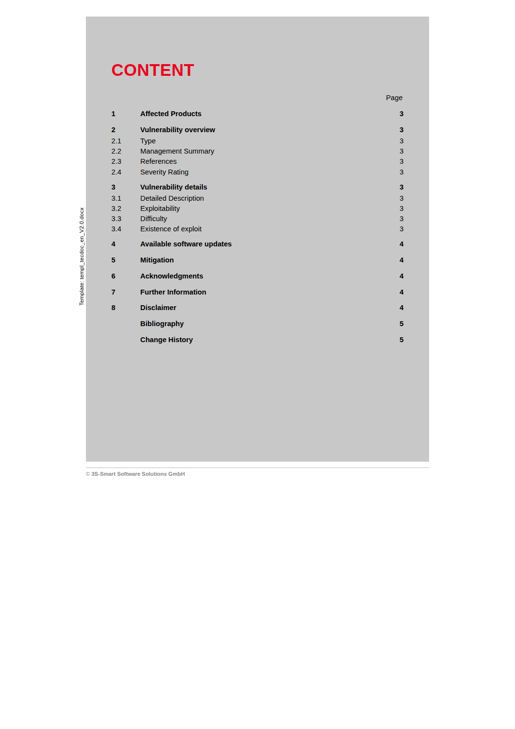Template: templ_tecdoc_en_V2.0.docx
CONTENT
Page
| 1 | Affected Products | 3 |
| 2 | Vulnerability overview | 3 |
| 2.1 | Type | 3 |
| 2.2 | Management Summary | 3 |
| 2.3 | References | 3 |
| 2.4 | Severity Rating | 3 |
| 3 | Vulnerability details | 3 |
| 3.1 | Detailed Description | 3 |
| 3.2 | Exploitability | 3 |
| 3.3 | Difficulty | 3 |
| 3.4 | Existence of exploit | 3 |
| 4 | Available software updates | 4 |
| 5 | Mitigation | 4 |
| 6 | Acknowledgments | 4 |
| 7 | Further Information | 4 |
| 8 | Disclaimer | 4 |
| | Bibliography | 5 |
| | Change History | 5 |
© 3S-Smart Software Solutions GmbH